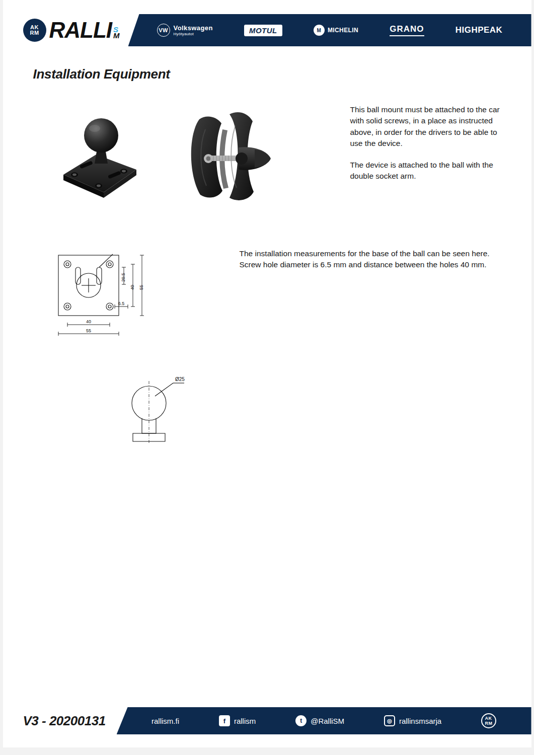AK
RM
RALLISM
VW
Volkswagen
Hyötyautot
MOTUL
M MICHELIN
GRANO
HIGHPEAK
Installation Equipment
This ball mount must be attached to the car with solid screws, in a place as instructed above, in order for the drivers to be able to use the device.
The device is attached to the ball with the double socket arm.
20.5 40 55 6.5 40 55
The installation measurements for the base of the ball can be seen here. Screw hole diameter is 6.5 mm and distance between the holes 40 mm.
Ø25
V3 - 20200131
rallism.fi
f rallism
t @RalliSM
◎ rallinsmsarja
AK
RM